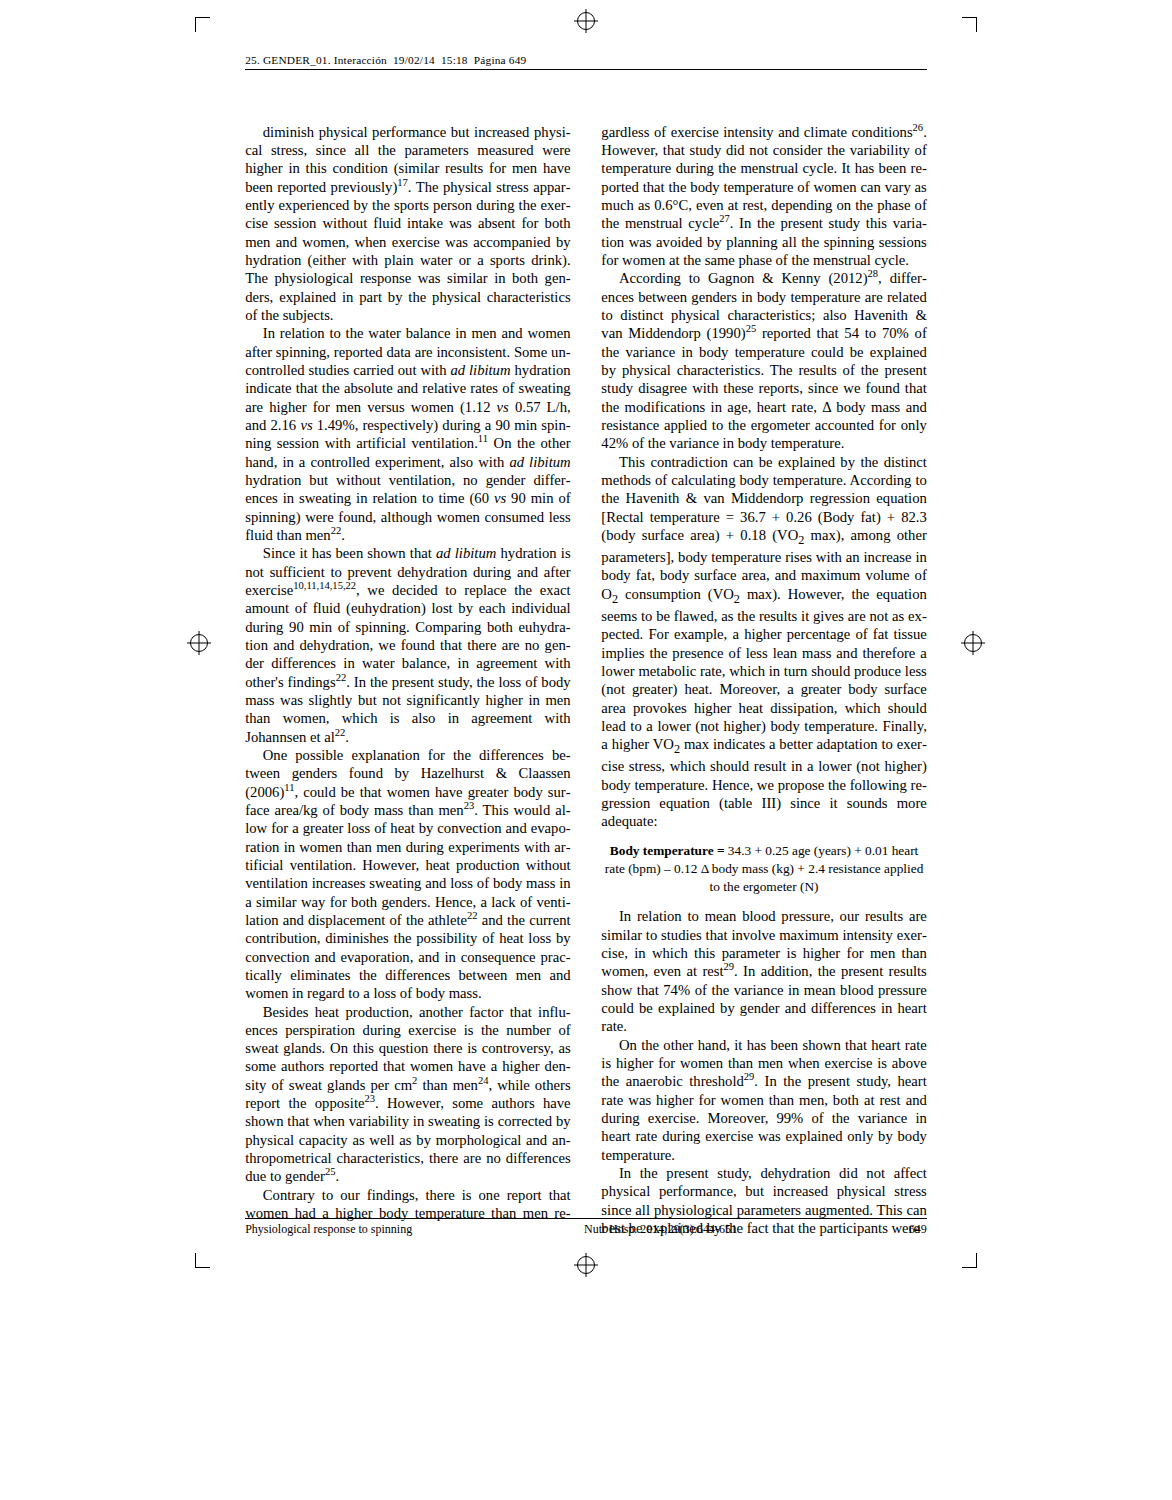25. GENDER_01. Interacción 19/02/14 15:18 Página 649
diminish physical performance but increased physical stress, since all the parameters measured were higher in this condition (similar results for men have been reported previously)17. The physical stress apparently experienced by the sports person during the exercise session without fluid intake was absent for both men and women, when exercise was accompanied by hydration (either with plain water or a sports drink). The physiological response was similar in both genders, explained in part by the physical characteristics of the subjects.
In relation to the water balance in men and women after spinning, reported data are inconsistent. Some uncontrolled studies carried out with ad libitum hydration indicate that the absolute and relative rates of sweating are higher for men versus women (1.12 vs 0.57 L/h, and 2.16 vs 1.49%, respectively) during a 90 min spinning session with artificial ventilation.11 On the other hand, in a controlled experiment, also with ad libitum hydration but without ventilation, no gender differences in sweating in relation to time (60 vs 90 min of spinning) were found, although women consumed less fluid than men22.
Since it has been shown that ad libitum hydration is not sufficient to prevent dehydration during and after exercise10,11,14,15,22, we decided to replace the exact amount of fluid (euhydration) lost by each individual during 90 min of spinning. Comparing both euhydration and dehydration, we found that there are no gender differences in water balance, in agreement with other's findings22. In the present study, the loss of body mass was slightly but not significantly higher in men than women, which is also in agreement with Johannsen et al22.
One possible explanation for the differences between genders found by Hazelhurst & Claassen (2006)11, could be that women have greater body surface area/kg of body mass than men23. This would allow for a greater loss of heat by convection and evaporation in women than men during experiments with artificial ventilation. However, heat production without ventilation increases sweating and loss of body mass in a similar way for both genders. Hence, a lack of ventilation and displacement of the athlete22 and the current contribution, diminishes the possibility of heat loss by convection and evaporation, and in consequence practically eliminates the differences between men and women in regard to a loss of body mass.
Besides heat production, another factor that influences perspiration during exercise is the number of sweat glands. On this question there is controversy, as some authors reported that women have a higher density of sweat glands per cm2 than men24, while others report the opposite23. However, some authors have shown that when variability in sweating is corrected by physical capacity as well as by morphological and anthropometrical characteristics, there are no differences due to gender25.
Contrary to our findings, there is one report that women had a higher body temperature than men regardless of exercise intensity and climate conditions26. However, that study did not consider the variability of temperature during the menstrual cycle. It has been reported that the body temperature of women can vary as much as 0.6°C, even at rest, depending on the phase of the menstrual cycle27. In the present study this variation was avoided by planning all the spinning sessions for women at the same phase of the menstrual cycle.
According to Gagnon & Kenny (2012)28, differences between genders in body temperature are related to distinct physical characteristics; also Havenith & van Middendorp (1990)25 reported that 54 to 70% of the variance in body temperature could be explained by physical characteristics. The results of the present study disagree with these reports, since we found that the modifications in age, heart rate, Δ body mass and resistance applied to the ergometer accounted for only 42% of the variance in body temperature.
This contradiction can be explained by the distinct methods of calculating body temperature. According to the Havenith & van Middendorp regression equation [Rectal temperature = 36.7 + 0.26 (Body fat) + 82.3 (body surface area) + 0.18 (VO2 max), among other parameters], body temperature rises with an increase in body fat, body surface area, and maximum volume of O2 consumption (VO2 max). However, the equation seems to be flawed, as the results it gives are not as expected. For example, a higher percentage of fat tissue implies the presence of less lean mass and therefore a lower metabolic rate, which in turn should produce less (not greater) heat. Moreover, a greater body surface area provokes higher heat dissipation, which should lead to a lower (not higher) body temperature. Finally, a higher VO2 max indicates a better adaptation to exercise stress, which should result in a lower (not higher) body temperature. Hence, we propose the following regression equation (table III) since it sounds more adequate:
Body temperature = 34.3 + 0.25 age (years) + 0.01 heart rate (bpm) – 0.12 Δ body mass (kg) + 2.4 resistance applied to the ergometer (N)
In relation to mean blood pressure, our results are similar to studies that involve maximum intensity exercise, in which this parameter is higher for men than women, even at rest29. In addition, the present results show that 74% of the variance in mean blood pressure could be explained by gender and differences in heart rate.
On the other hand, it has been shown that heart rate is higher for women than men when exercise is above the anaerobic threshold29. In the present study, heart rate was higher for women than men, both at rest and during exercise. Moreover, 99% of the variance in heart rate during exercise was explained only by body temperature.
In the present study, dehydration did not affect physical performance, but increased physical stress since all physiological parameters augmented. This can best be explained by the fact that the participants were
Physiological response to spinning
Nutr Hosp. 2014;29(3):644-651
649